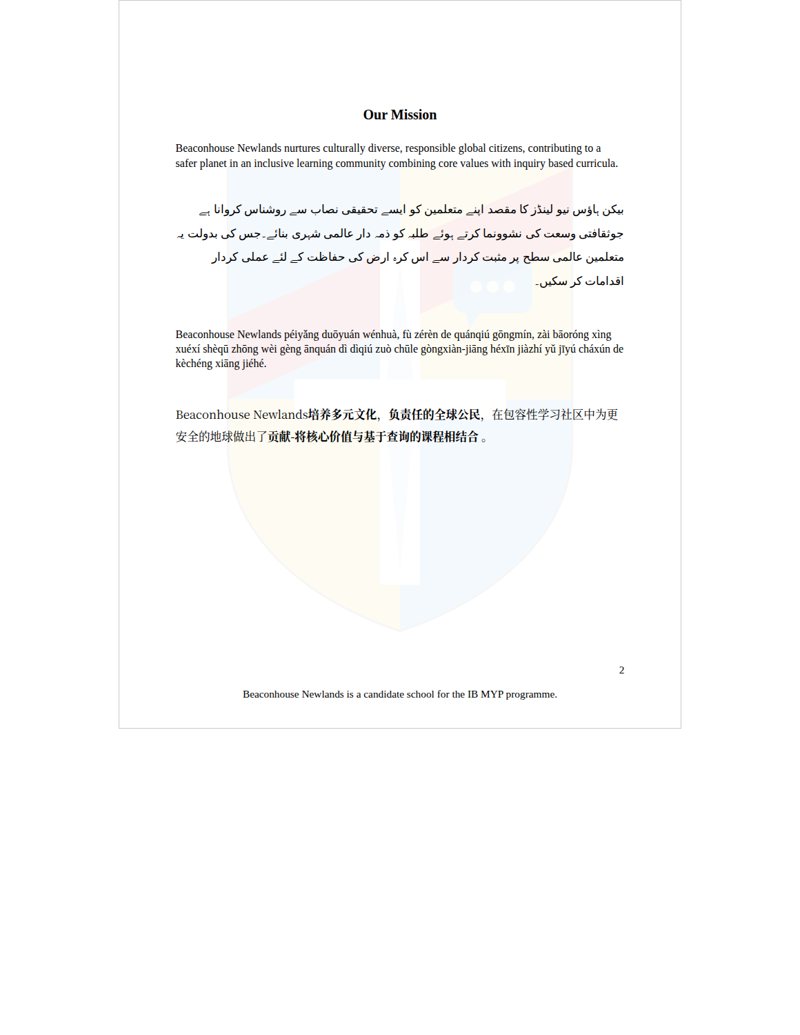Our Mission
Beaconhouse Newlands nurtures culturally diverse, responsible global citizens, contributing to a safer planet in an inclusive learning community combining core values with inquiry based curricula.
بیکن ہاؤس نیو لینڈز کا مقصد اپنے متعلمین کو ایسے تحقیقی نصاب سے روشناس کروانا ہے جوثقافتی وسعت کی نشوونما کرتے ہوئے طلبہ کو ذمہ دار عالمی شہری بنائے۔جس کی بدولت یہ متعلمین عالمی سطح پر مثبت کردار سے اس کرہ ارض کی حفاظت کے لئے عملی کردار اقدامات کر سکیں۔
Beaconhouse Newlands péiyǎng duōyuán wénhuà, fù zérèn de quánqiú gōngmín, zài bāoróng xìng xuéxí shèqū zhōng wèi gèng ānquán dì dìqiú zuò chūle gòngxiàn-jiāng héxīn jiàzhí yǔ jīyú cháxún de kèchéng xiāng jiéhé.
Beaconhouse Newlands培养多元文化，负责任的全球公民，在包容性学习社区中为更安全的地球做出了贡献-将核心价值与基于查询的课程相结合 。
2
Beaconhouse Newlands is a candidate school for the IB MYP programme.